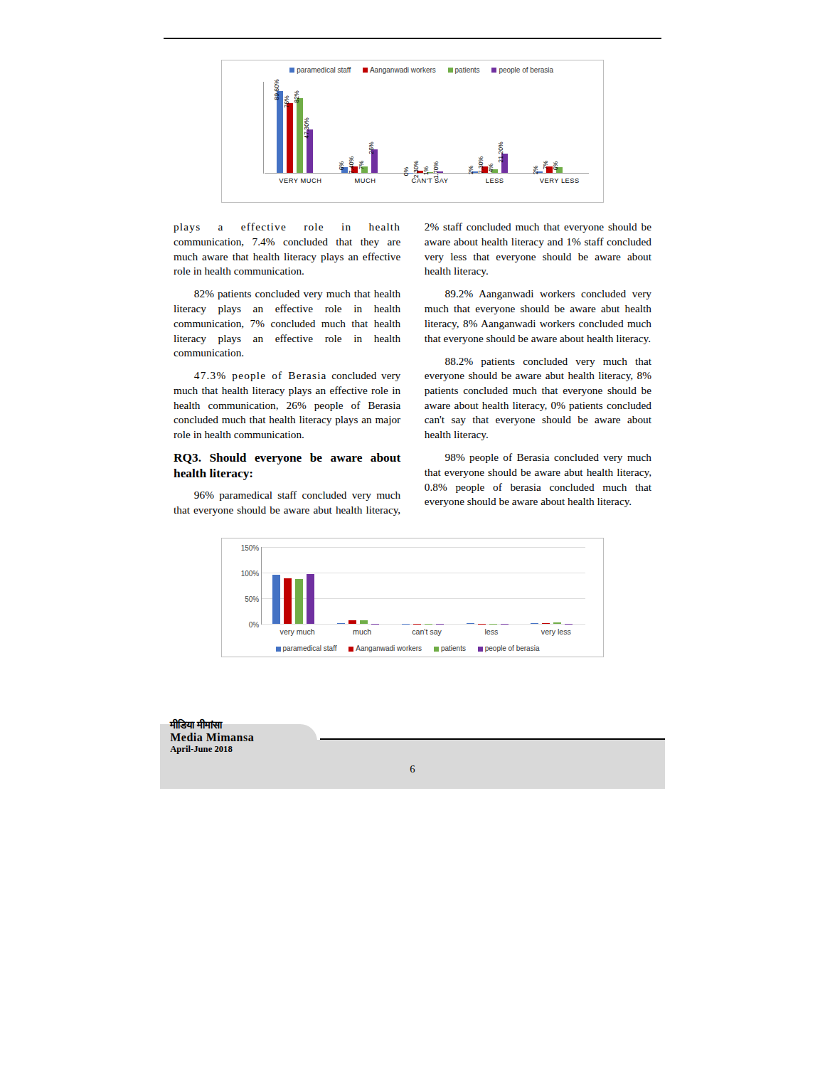paramedical staff Aanganwadi workers patients people of berasia
89.60%
76%
82%
47.30%
VERY MUCH
6%
7.40%
7%
26%
MUCH
0%
2.30%
1%
1.70%
CAN'T SAY
2%
7.30%
4%
21.20%
LESS
2%
7%
6%
VERY LESS
plays a effective role in health communication, 7.4% concluded that they are much aware that health literacy plays an effective role in health communication.
82% patients concluded very much that health literacy plays an effective role in health communication, 7% concluded much that health literacy plays an effective role in health communication.
47.3% people of Berasia concluded very much that health literacy plays an effective role in health communication, 26% people of Berasia concluded much that health literacy plays an major role in health communication.
RQ3. Should everyone be aware about health literacy:
96% paramedical staff concluded very much that everyone should be aware abut health literacy, 2% staff concluded much that everyone should be aware about health literacy and 1% staff concluded very less that everyone should be aware about health literacy.
89.2% Aanganwadi workers concluded very much that everyone should be aware abut health literacy, 8% Aanganwadi workers concluded much that everyone should be aware about health literacy.
88.2% patients concluded very much that everyone should be aware abut health literacy, 8% patients concluded much that everyone should be aware about health literacy, 0% patients concluded can't say that everyone should be aware about health literacy.
98% people of Berasia concluded very much that everyone should be aware abut health literacy, 0.8% people of berasia concluded much that everyone should be aware about health literacy.
150%
100%
50%
0%
very much
much
can't say
less
very less
paramedical staff Aanganwadi workers patients people of berasia
मीडिया मीमांसा
Media Mimansa
April-June 2018
6